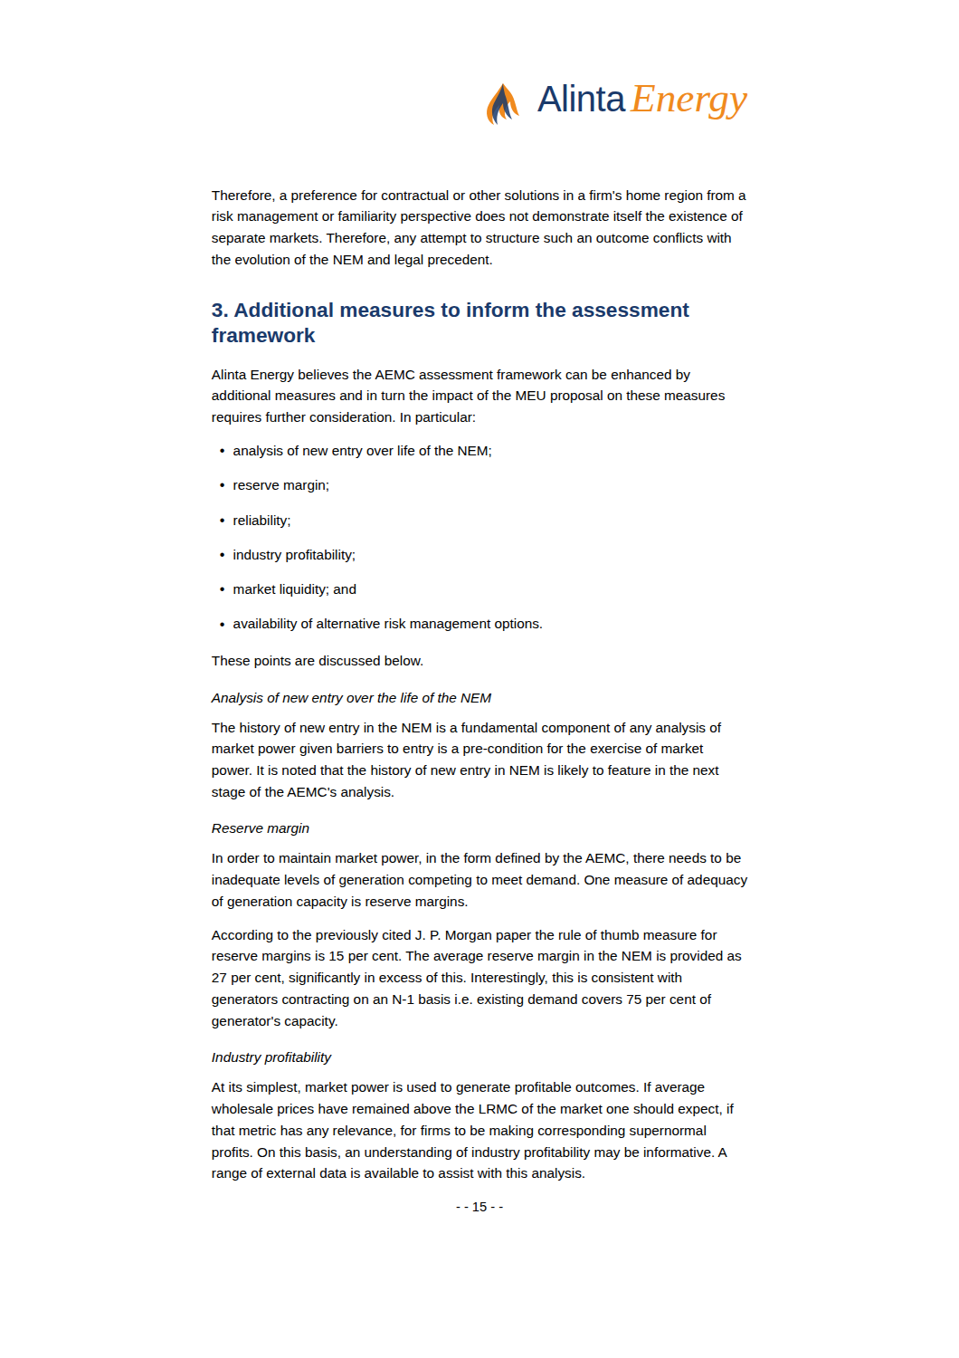Alinta Energy
Therefore, a preference for contractual or other solutions in a firm's home region from a risk management or familiarity perspective does not demonstrate itself the existence of separate markets. Therefore, any attempt to structure such an outcome conflicts with the evolution of the NEM and legal precedent.
3. Additional measures to inform the assessment framework
Alinta Energy believes the AEMC assessment framework can be enhanced by additional measures and in turn the impact of the MEU proposal on these measures requires further consideration. In particular:
analysis of new entry over life of the NEM;
reserve margin;
reliability;
industry profitability;
market liquidity; and
availability of alternative risk management options.
These points are discussed below.
Analysis of new entry over the life of the NEM
The history of new entry in the NEM is a fundamental component of any analysis of market power given barriers to entry is a pre-condition for the exercise of market power. It is noted that the history of new entry in NEM is likely to feature in the next stage of the AEMC's analysis.
Reserve margin
In order to maintain market power, in the form defined by the AEMC, there needs to be inadequate levels of generation competing to meet demand. One measure of adequacy of generation capacity is reserve margins.
According to the previously cited J. P. Morgan paper the rule of thumb measure for reserve margins is 15 per cent. The average reserve margin in the NEM is provided as 27 per cent, significantly in excess of this. Interestingly, this is consistent with generators contracting on an N-1 basis i.e. existing demand covers 75 per cent of generator's capacity.
Industry profitability
At its simplest, market power is used to generate profitable outcomes. If average wholesale prices have remained above the LRMC of the market one should expect, if that metric has any relevance, for firms to be making corresponding supernormal profits. On this basis, an understanding of industry profitability may be informative. A range of external data is available to assist with this analysis.
- - 15 - -